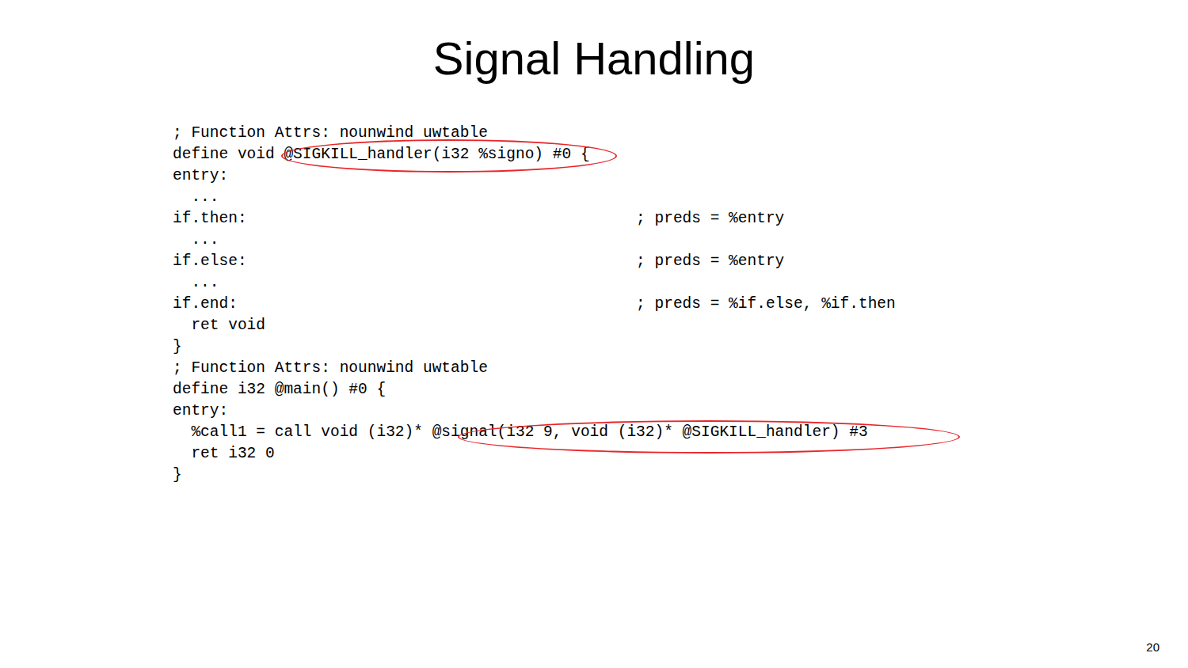Signal Handling
; Function Attrs: nounwind uwtable
define void @SIGKILL_handler(i32 %signo) #0 {
entry:
  ...
if.then:                                          ; preds = %entry
  ...
if.else:                                          ; preds = %entry
  ...
if.end:                                           ; preds = %if.else, %if.then
  ret void
}
; Function Attrs: nounwind uwtable
define i32 @main() #0 {
entry:
  %call1 = call void (i32)* @signal(i32 9, void (i32)* @SIGKILL_handler) #3
  ret i32 0
}
20